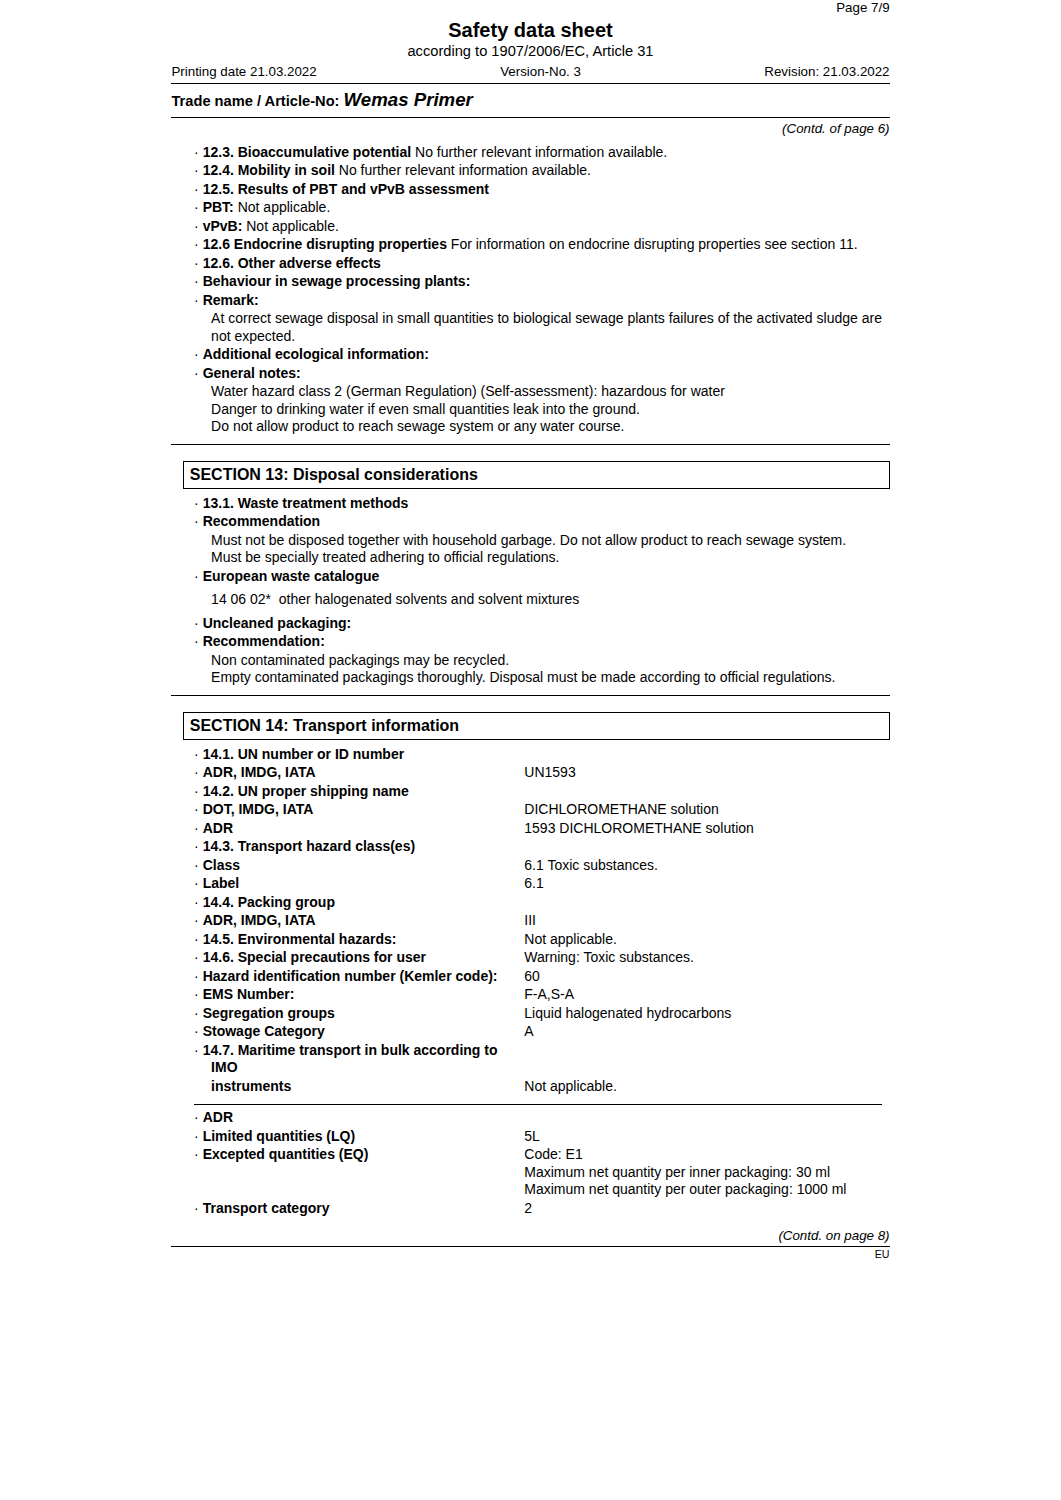Page 7/9
Safety data sheet
according to 1907/2006/EC, Article 31
Printing date 21.03.2022 Version-No. 3 Revision: 21.03.2022
Trade name / Article-No: Wemas Primer
(Contd. of page 6)
12.3. Bioaccumulative potential No further relevant information available.
12.4. Mobility in soil No further relevant information available.
12.5. Results of PBT and vPvB assessment
PBT: Not applicable.
vPvB: Not applicable.
12.6 Endocrine disrupting properties For information on endocrine disrupting properties see section 11.
12.6. Other adverse effects
Behaviour in sewage processing plants:
Remark:
At correct sewage disposal in small quantities to biological sewage plants failures of the activated sludge are
not expected.
Additional ecological information:
General notes:
Water hazard class 2 (German Regulation) (Self-assessment): hazardous for water
Danger to drinking water if even small quantities leak into the ground.
Do not allow product to reach sewage system or any water course.
SECTION 13: Disposal considerations
13.1. Waste treatment methods
Recommendation
Must not be disposed together with household garbage. Do not allow product to reach sewage system.
Must be specially treated adhering to official regulations.
European waste catalogue
14 06 02* other halogenated solvents and solvent mixtures
Uncleaned packaging:
Recommendation:
Non contaminated packagings may be recycled.
Empty contaminated packagings thoroughly. Disposal must be made according to official regulations.
SECTION 14: Transport information
| 14.1. UN number or ID number |
| ADR, IMDG, IATA | UN1593 |
| 14.2. UN proper shipping name |
| DOT, IMDG, IATA | DICHLOROMETHANE solution |
| ADR | 1593 DICHLOROMETHANE solution |
| 14.3. Transport hazard class(es) |
| Class | 6.1 Toxic substances. |
| Label | 6.1 |
| 14.4. Packing group |
| ADR, IMDG, IATA | III |
| 14.5. Environmental hazards: | Not applicable. |
| 14.6. Special precautions for user | Warning: Toxic substances. |
| Hazard identification number (Kemler code): | 60 |
| EMS Number: | F-A,S-A |
| Segregation groups | Liquid halogenated hydrocarbons |
| Stowage Category | A |
| 14.7. Maritime transport in bulk according to IMO | |
| instruments | Not applicable. |
| ADR |
| Limited quantities (LQ) | 5L |
| Excepted quantities (EQ) | Code: E1 Maximum net quantity per inner packaging: 30 ml Maximum net quantity per outer packaging: 1000 ml |
| Transport category | 2 |
(Contd. on page 8)
EU